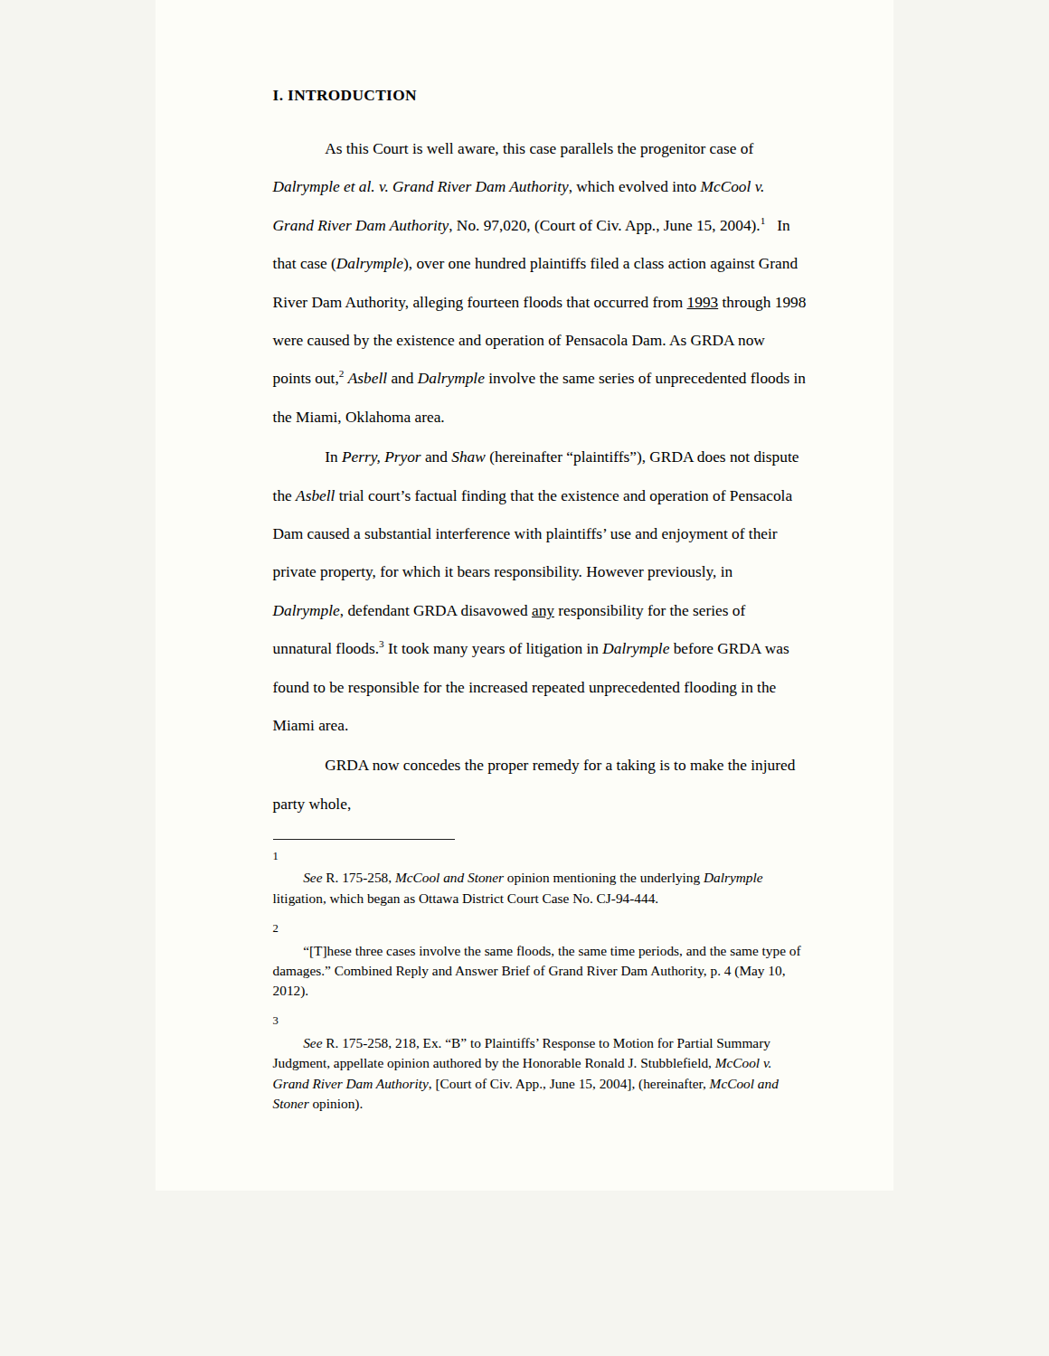I. INTRODUCTION
As this Court is well aware, this case parallels the progenitor case of Dalrymple et al. v. Grand River Dam Authority, which evolved into McCool v. Grand River Dam Authority, No. 97,020, (Court of Civ. App., June 15, 2004).1 In that case (Dalrymple), over one hundred plaintiffs filed a class action against Grand River Dam Authority, alleging fourteen floods that occurred from 1993 through 1998 were caused by the existence and operation of Pensacola Dam. As GRDA now points out,2 Asbell and Dalrymple involve the same series of unprecedented floods in the Miami, Oklahoma area.
In Perry, Pryor and Shaw (hereinafter “plaintiffs”), GRDA does not dispute the Asbell trial court’s factual finding that the existence and operation of Pensacola Dam caused a substantial interference with plaintiffs’ use and enjoyment of their private property, for which it bears responsibility. However previously, in Dalrymple, defendant GRDA disavowed any responsibility for the series of unnatural floods.3 It took many years of litigation in Dalrymple before GRDA was found to be responsible for the increased repeated unprecedented flooding in the Miami area.
GRDA now concedes the proper remedy for a taking is to make the injured party whole,
1
See R. 175-258, McCool and Stoner opinion mentioning the underlying Dalrymple litigation, which began as Ottawa District Court Case No. CJ-94-444.
2
“[T]hese three cases involve the same floods, the same time periods, and the same type of damages.” Combined Reply and Answer Brief of Grand River Dam Authority, p. 4 (May 10, 2012).
3
See R. 175-258, 218, Ex. “B” to Plaintiffs’ Response to Motion for Partial Summary Judgment, appellate opinion authored by the Honorable Ronald J. Stubblefield, McCool v. Grand River Dam Authority, [Court of Civ. App., June 15, 2004], (hereinafter, McCool and Stoner opinion).